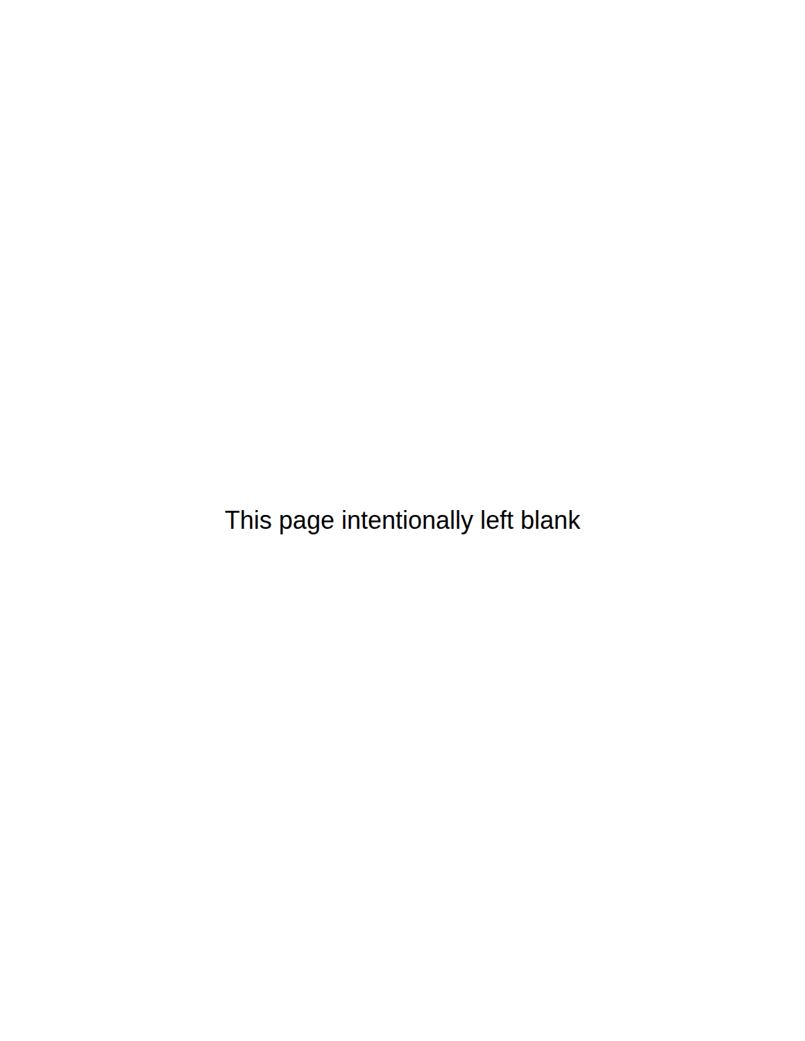This page intentionally left blank